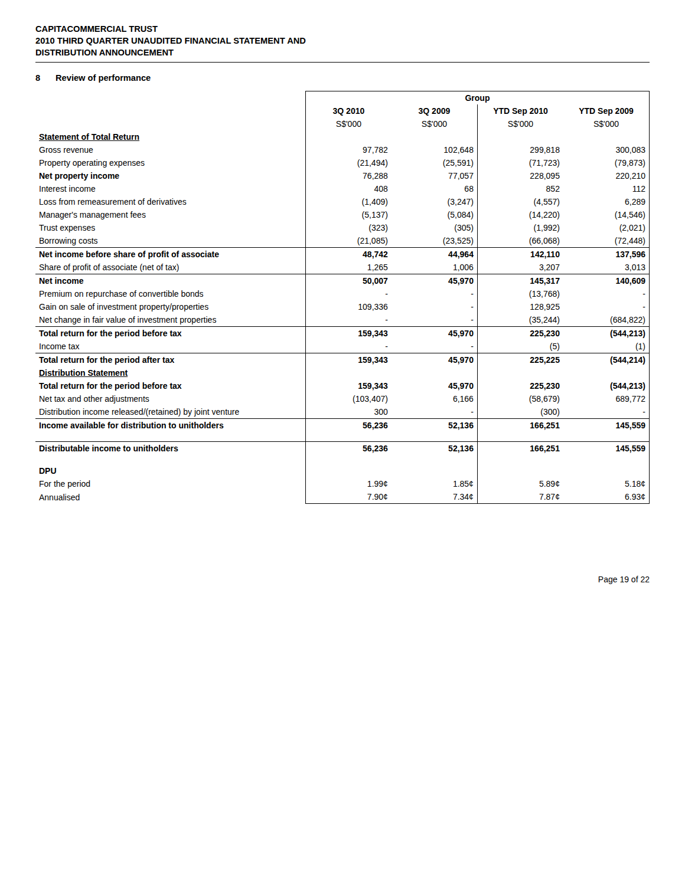CAPITACOMMERCIAL TRUST
2010 THIRD QUARTER UNAUDITED FINANCIAL STATEMENT AND
DISTRIBUTION ANNOUNCEMENT
8 Review of performance
| | Group |
| | 3Q 2010 | 3Q 2009 | YTD Sep 2010 | YTD Sep 2009 |
| | S$'000 | S$'000 | S$'000 | S$'000 |
| Statement of Total Return | | | | |
| Gross revenue | 97,782 | 102,648 | 299,818 | 300,083 |
| Property operating expenses | (21,494) | (25,591) | (71,723) | (79,873) |
| Net property income | 76,288 | 77,057 | 228,095 | 220,210 |
| Interest income | 408 | 68 | 852 | 112 |
| Loss from remeasurement of derivatives | (1,409) | (3,247) | (4,557) | 6,289 |
| Manager's management fees | (5,137) | (5,084) | (14,220) | (14,546) |
| Trust expenses | (323) | (305) | (1,992) | (2,021) |
| Borrowing costs | (21,085) | (23,525) | (66,068) | (72,448) |
| Net income before share of profit of associate | 48,742 | 44,964 | 142,110 | 137,596 |
| Share of profit of associate (net of tax) | 1,265 | 1,006 | 3,207 | 3,013 |
| Net income | 50,007 | 45,970 | 145,317 | 140,609 |
| Premium on repurchase of convertible bonds | - | - | (13,768) | - |
| Gain on sale of investment property/properties | 109,336 | - | 128,925 | - |
| Net change in fair value of investment properties | - | - | (35,244) | (684,822) |
| Total return for the period before tax | 159,343 | 45,970 | 225,230 | (544,213) |
| Income tax | - | - | (5) | (1) |
| Total return for the period after tax | 159,343 | 45,970 | 225,225 | (544,214) |
| Distribution Statement | | | | |
| Total return for the period before tax | 159,343 | 45,970 | 225,230 | (544,213) |
| Net tax and other adjustments | (103,407) | 6,166 | (58,679) | 689,772 |
| Distribution income released/(retained) by joint venture | 300 | - | (300) | - |
| Income available for distribution to unitholders | 56,236 | 52,136 | 166,251 | 145,559 |
| Distributable income to unitholders | 56,236 | 52,136 | 166,251 | 145,559 |
| DPU | | | | |
| For the period | 1.99¢ | 1.85¢ | 5.89¢ | 5.18¢ |
| Annualised | 7.90¢ | 7.34¢ | 7.87¢ | 6.93¢ |
Page 19 of 22